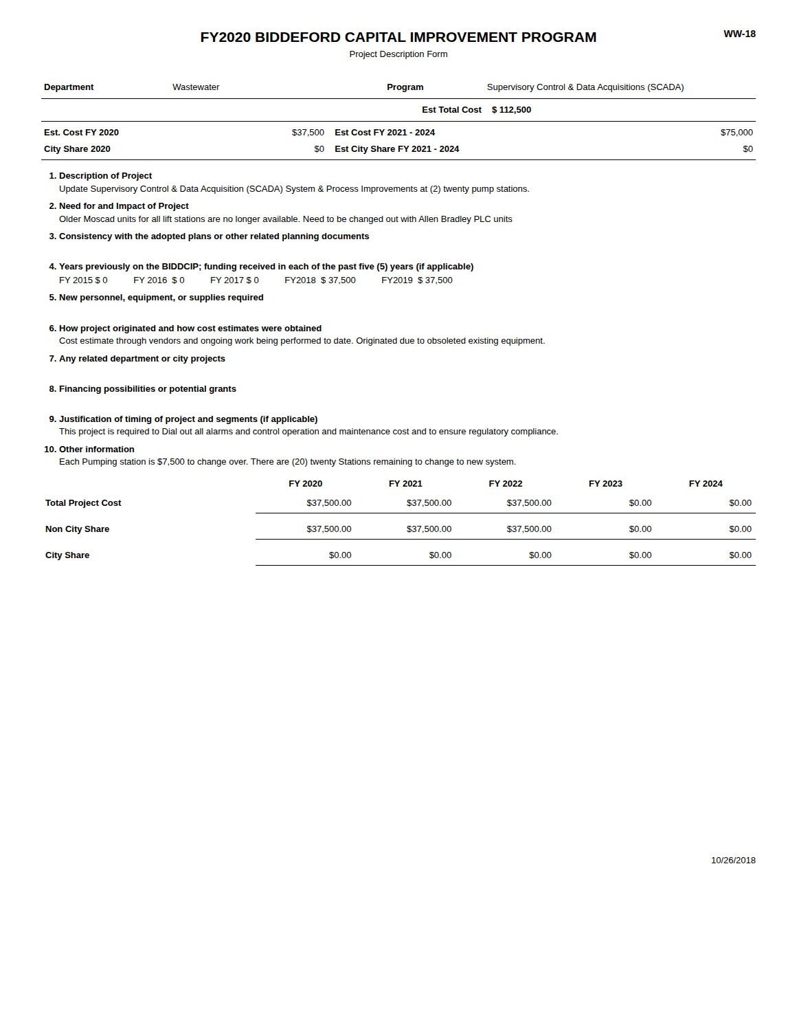WW-18
FY2020 BIDDEFORD CAPITAL IMPROVEMENT PROGRAM
Project Description Form
| Department | Wastewater | Program | Supervisory Control & Data Acquisitions (SCADA) |
| | Est Total Cost | $ 112,500 |
| Est. Cost FY 2020 | $37,500 | Est Cost FY 2021 - 2024 | $75,000 |
| City Share 2020 | $0 | Est City Share FY 2021 - 2024 | $0 |
Description of Project
Update Supervisory Control & Data Acquisition (SCADA) System & Process Improvements at (2) twenty pump stations.
Need for and Impact of Project
Older Moscad units for all lift stations are no longer available. Need to be changed out with Allen Bradley PLC units
Consistency with the adopted plans or other related planning documents
Years previously on the BIDDCIP; funding received in each of the past five (5) years (if applicable)
FY 2015 $ 0 FY 2016 $ 0 FY 2017 $ 0 FY2018 $ 37,500 FY2019 $ 37,500
New personnel, equipment, or supplies required
How project originated and how cost estimates were obtained
Cost estimate through vendors and ongoing work being performed to date. Originated due to obsoleted existing equipment.
Any related department or city projects
Financing possibilities or potential grants
Justification of timing of project and segments (if applicable)
This project is required to Dial out all alarms and control operation and maintenance cost and to ensure regulatory compliance.
Other information
Each Pumping station is $7,500 to change over. There are (20) twenty Stations remaining to change to new system.
| | FY 2020 | FY 2021 | FY 2022 | FY 2023 | FY 2024 |
| --- | --- | --- | --- | --- | --- |
| Total Project Cost | $37,500.00 | $37,500.00 | $37,500.00 | $0.00 | $0.00 |
| Non City Share | $37,500.00 | $37,500.00 | $37,500.00 | $0.00 | $0.00 |
| City Share | $0.00 | $0.00 | $0.00 | $0.00 | $0.00 |
10/26/2018